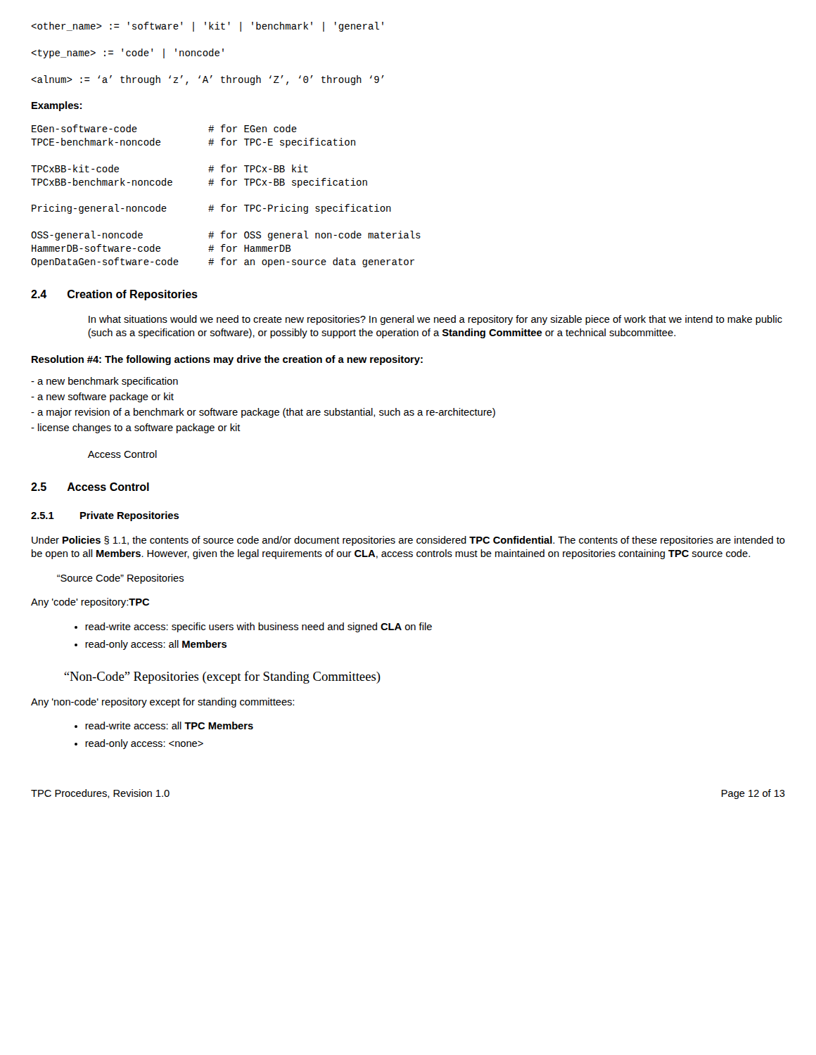<other_name> := 'software' | 'kit' | 'benchmark' | 'general'

<type_name> := 'code' | 'noncode'

<alnum> := ‘a’ through ‘z’, ‘A’ through ‘Z’, ‘0’ through ‘9’
Examples:
EGen-software-code            # for EGen code
TPCE-benchmark-noncode        # for TPC-E specification

TPCxBB-kit-code               # for TPCx-BB kit
TPCxBB-benchmark-noncode      # for TPCx-BB specification

Pricing-general-noncode       # for TPC-Pricing specification

OSS-general-noncode           # for OSS general non-code materials
HammerDB-software-code        # for HammerDB
OpenDataGen-software-code     # for an open-source data generator
2.4 Creation of Repositories
In what situations would we need to create new repositories? In general we need a repository for any sizable piece of work that we intend to make public (such as a specification or software), or possibly to support the operation of a Standing Committee or a technical subcommittee.
Resolution #4: The following actions may drive the creation of a new repository:
- a new benchmark specification
- a new software package or kit
- a major revision of a benchmark or software package (that are substantial, such as a re-architecture)
- license changes to a software package or kit
Access Control
2.5 Access Control
2.5.1 Private Repositories
Under Policies § 1.1, the contents of source code and/or document repositories are considered TPC Confidential. The contents of these repositories are intended to be open to all Members. However, given the legal requirements of our CLA, access controls must be maintained on repositories containing TPC source code.
“Source Code” Repositories
Any 'code' repository:TPC
read-write access: specific users with business need and signed CLA on file
read-only access: all Members
“Non-Code” Repositories (except for Standing Committees)
Any 'non-code' repository except for standing committees:
read-write access: all TPC Members
read-only access: <none>
TPC Procedures, Revision 1.0 Page 12 of 13